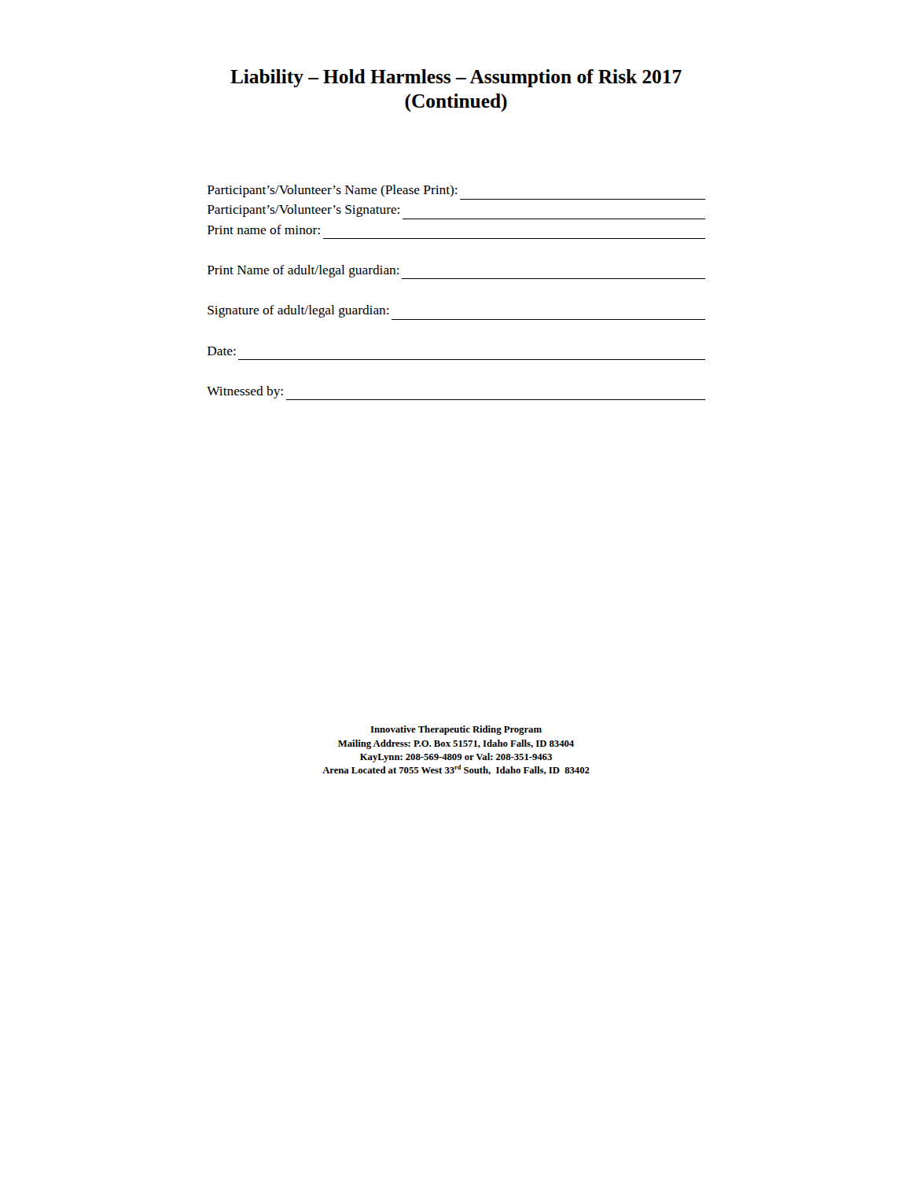Liability – Hold Harmless – Assumption of Risk 2017
(Continued)
Participant’s/Volunteer’s Name (Please Print):
Participant’s/Volunteer’s Signature:
Print name of minor:
Print Name of adult/legal guardian:
Signature of adult/legal guardian:
Date:
Witnessed by:
Innovative Therapeutic Riding Program
Mailing Address: P.O. Box 51571, Idaho Falls, ID 83404
KayLynn: 208-569-4809 or Val: 208-351-9463
Arena Located at 7055 West 33rd South, Idaho Falls, ID 83402